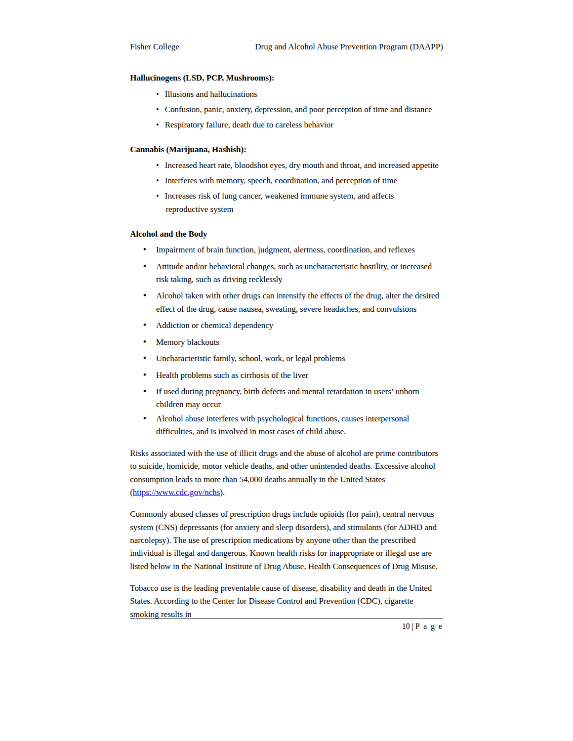Fisher College Drug and Alcohol Abuse Prevention Program (DAAPP)
Hallucinogens (LSD, PCP, Mushrooms):
Illusions and hallucinations
Confusion, panic, anxiety, depression, and poor perception of time and distance
Respiratory failure, death due to careless behavior
Cannabis (Marijuana, Hashish):
Increased heart rate, bloodshot eyes, dry mouth and throat, and increased appetite
Interferes with memory, speech, coordination, and perception of time
Increases risk of lung cancer, weakened immune system, and affectsreproductive system
Alcohol and the Body
Impairment of brain function, judgment, alertness, coordination, and reflexes
Attitude and/or behavioral changes, such as uncharacteristic hostility, or increased risk taking, such as driving recklessly
Alcohol taken with other drugs can intensify the effects of the drug, alter the desired effect of the drug, cause nausea, sweating, severe headaches, and convulsions
Addiction or chemical dependency
Memory blackouts
Uncharacteristic family, school, work, or legal problems
Health problems such as cirrhosis of the liver
If used during pregnancy, birth defects and mental retardation in users’ unborn children may occur
Alcohol abuse interferes with psychological functions, causes interpersonal difficulties, and is involved in most cases of child abuse.
Risks associated with the use of illicit drugs and the abuse of alcohol are prime contributors to suicide, homicide, motor vehicle deaths, and other unintended deaths. Excessive alcohol consumption leads to more than 54,000 deaths annually in the United States (https://www.cdc.gov/nchs).
Commonly abused classes of prescription drugs include opioids (for pain), central nervous system (CNS) depressants (for anxiety and sleep disorders), and stimulants (for ADHD and narcolepsy). The use of prescription medications by anyone other than the prescribed individual is illegal and dangerous. Known health risks for inappropriate or illegal use are listed below in the National Institute of Drug Abuse, Health Consequences of Drug Misuse.
Tobacco use is the leading preventable cause of disease, disability and death in the United States. According to the Center for Disease Control and Prevention (CDC), cigarette smoking results in
10 | P a g e